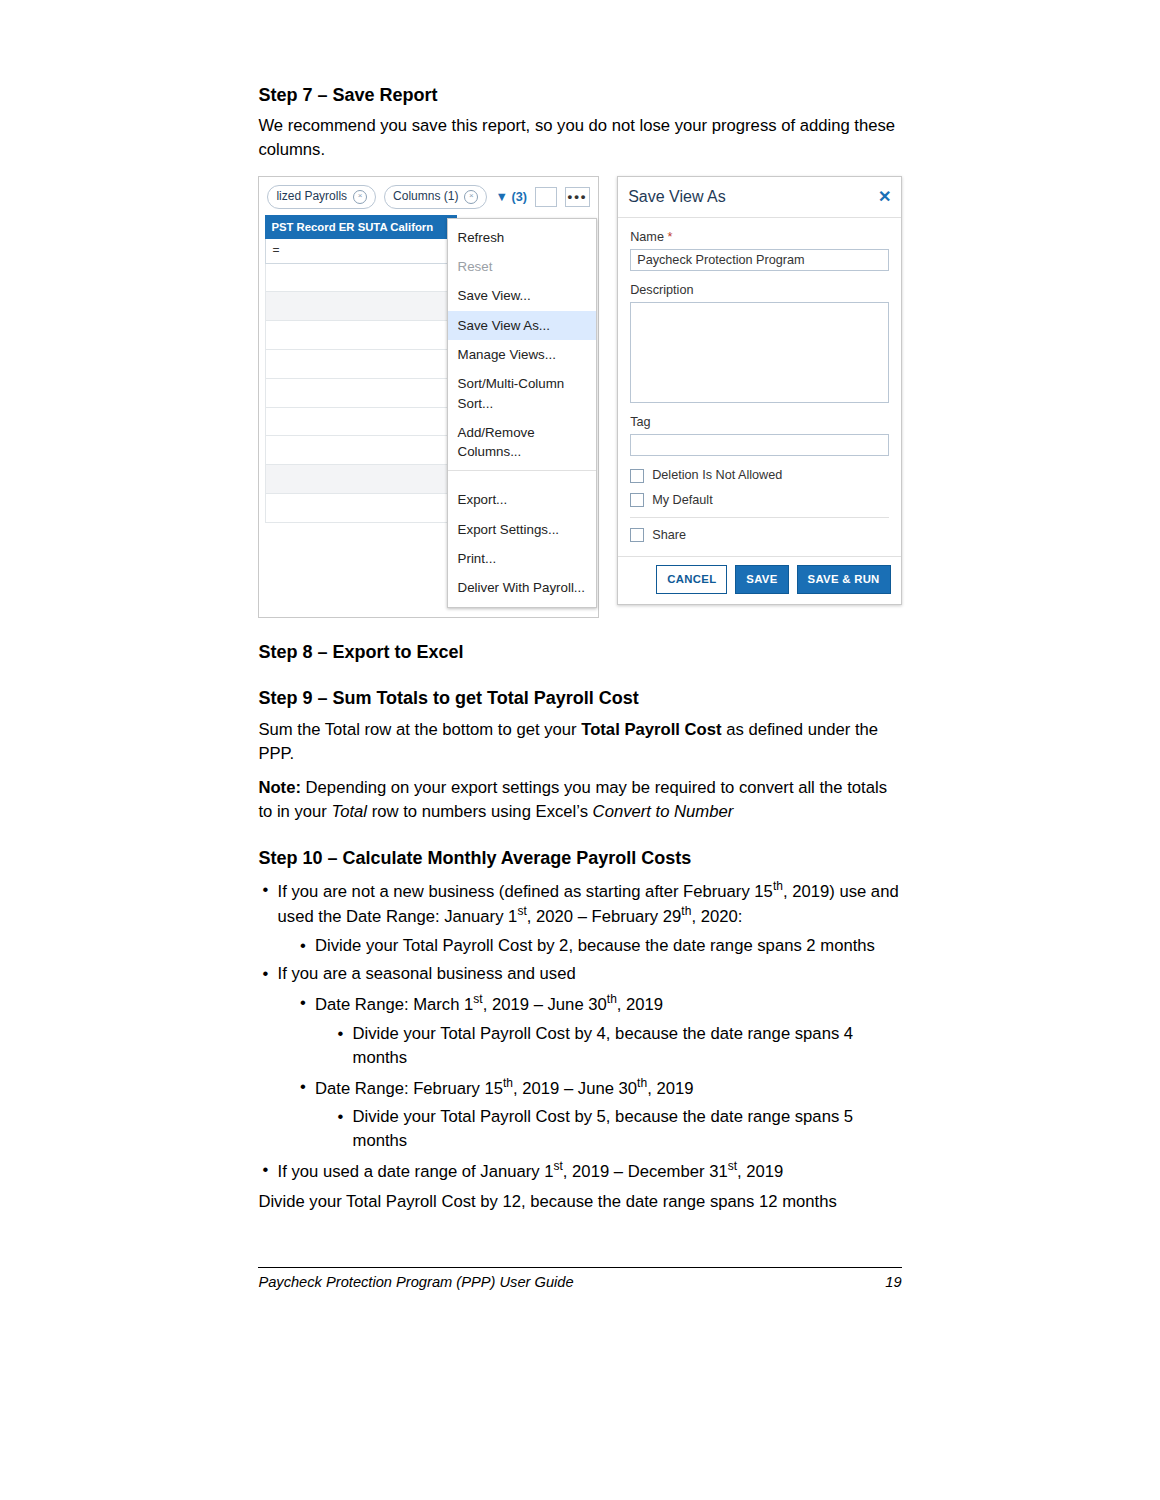Step 7 – Save Report
We recommend you save this report, so you do not lose your progress of adding these columns.
lized Payrolls × Columns (1) × ▼ (3) •••
PST Record ER SUTA Californ
=
Refresh
Reset
Save View...
Save View As...
Manage Views...
Sort/Multi-Column Sort...
Add/Remove Columns...
Export...
Export Settings...
Print...
Deliver With Payroll...
Save View As ✕
Name *
Paycheck Protection Program
Description
Tag
Deletion Is Not Allowed
My Default
Share
CANCEL SAVE SAVE & RUN
Step 8 – Export to Excel
Step 9 – Sum Totals to get Total Payroll Cost
Sum the Total row at the bottom to get your Total Payroll Cost as defined under the PPP.
Note: Depending on your export settings you may be required to convert all the totals to in your Total row to numbers using Excel’s Convert to Number
Step 10 – Calculate Monthly Average Payroll Costs
If you are not a new business (defined as starting after February 15th, 2019) use and used the Date Range: January 1st, 2020 – February 29th, 2020:
Divide your Total Payroll Cost by 2, because the date range spans 2 months
If you are a seasonal business and used
Date Range: March 1st, 2019 – June 30th, 2019
Divide your Total Payroll Cost by 4, because the date range spans 4 months
Date Range: February 15th, 2019 – June 30th, 2019
Divide your Total Payroll Cost by 5, because the date range spans 5 months
If you used a date range of January 1st, 2019 – December 31st, 2019
Divide your Total Payroll Cost by 12, because the date range spans 12 months
Paycheck Protection Program (PPP) User Guide 19